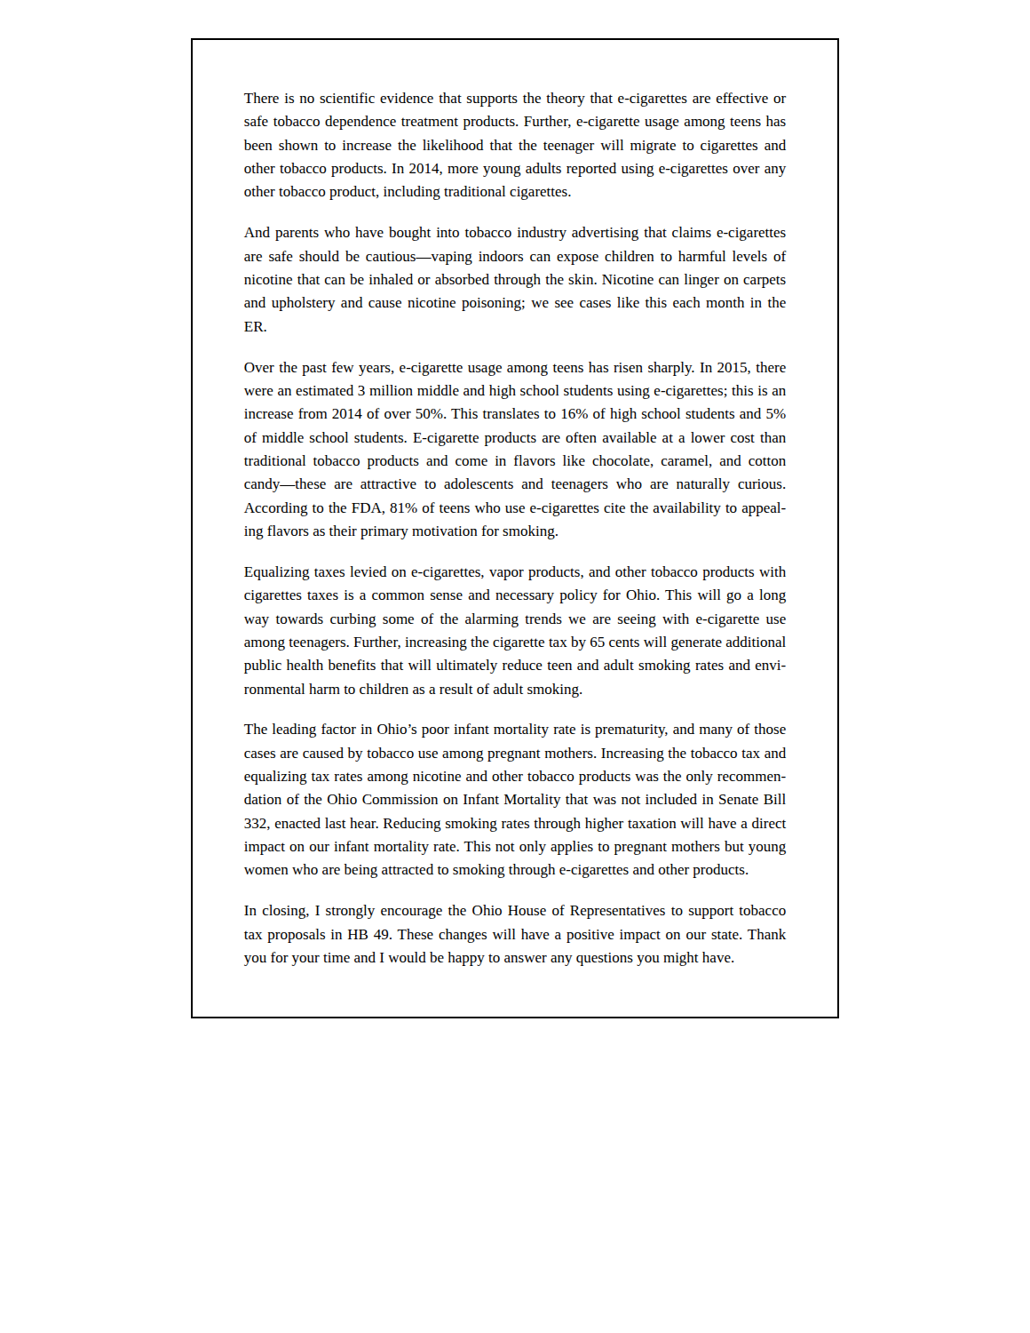There is no scientific evidence that supports the theory that e-cigarettes are effective or safe tobacco dependence treatment products. Further, e-cigarette usage among teens has been shown to increase the likelihood that the teenager will migrate to cigarettes and other tobacco products. In 2014, more young adults reported using e-cigarettes over any other tobacco product, including traditional cigarettes.
And parents who have bought into tobacco industry advertising that claims e-cigarettes are safe should be cautious—vaping indoors can expose children to harmful levels of nicotine that can be inhaled or absorbed through the skin. Nicotine can linger on carpets and upholstery and cause nicotine poisoning; we see cases like this each month in the ER.
Over the past few years, e-cigarette usage among teens has risen sharply. In 2015, there were an estimated 3 million middle and high school students using e-cigarettes; this is an increase from 2014 of over 50%. This translates to 16% of high school students and 5% of middle school students. E-cigarette products are often available at a lower cost than traditional tobacco products and come in flavors like chocolate, caramel, and cotton candy—these are attractive to adolescents and teenagers who are naturally curious. According to the FDA, 81% of teens who use e-cigarettes cite the availability to appealing flavors as their primary motivation for smoking.
Equalizing taxes levied on e-cigarettes, vapor products, and other tobacco products with cigarettes taxes is a common sense and necessary policy for Ohio. This will go a long way towards curbing some of the alarming trends we are seeing with e-cigarette use among teenagers. Further, increasing the cigarette tax by 65 cents will generate additional public health benefits that will ultimately reduce teen and adult smoking rates and environmental harm to children as a result of adult smoking.
The leading factor in Ohio’s poor infant mortality rate is prematurity, and many of those cases are caused by tobacco use among pregnant mothers. Increasing the tobacco tax and equalizing tax rates among nicotine and other tobacco products was the only recommendation of the Ohio Commission on Infant Mortality that was not included in Senate Bill 332, enacted last hear. Reducing smoking rates through higher taxation will have a direct impact on our infant mortality rate. This not only applies to pregnant mothers but young women who are being attracted to smoking through e-cigarettes and other products.
In closing, I strongly encourage the Ohio House of Representatives to support tobacco tax proposals in HB 49. These changes will have a positive impact on our state. Thank you for your time and I would be happy to answer any questions you might have.